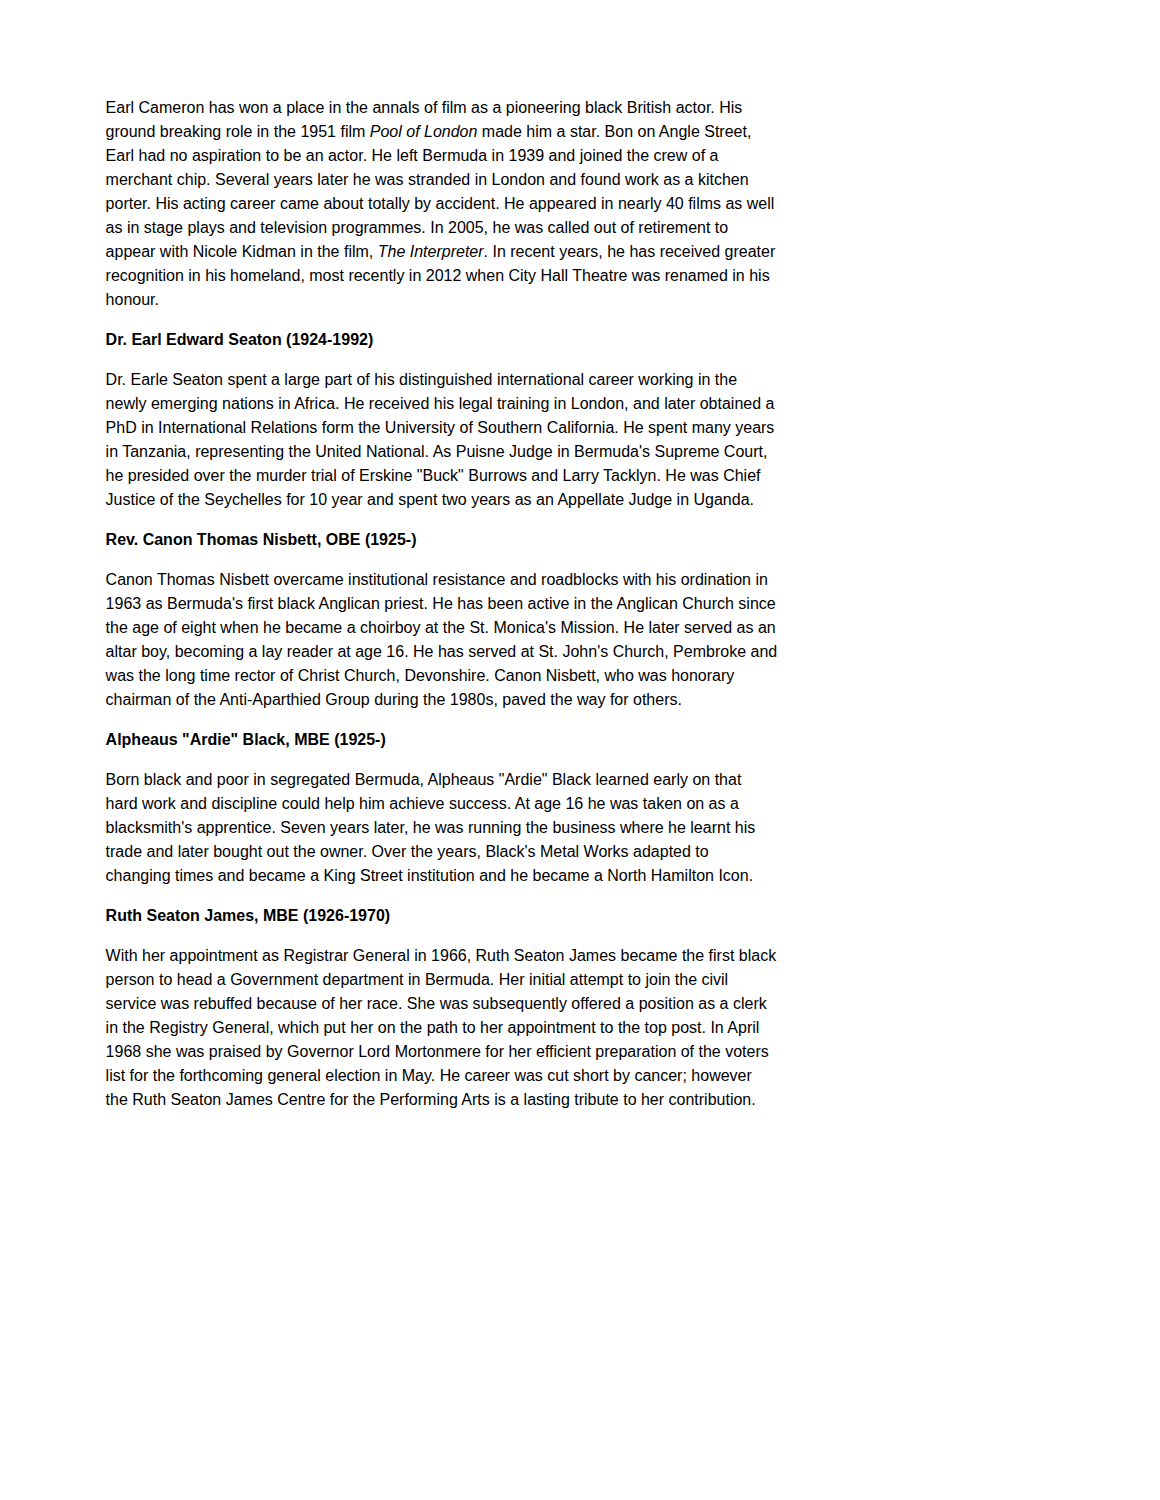Earl Cameron has won a place in the annals of film as a pioneering black British actor. His ground breaking role in the 1951 film Pool of London made him a star. Bon on Angle Street, Earl had no aspiration to be an actor. He left Bermuda in 1939 and joined the crew of a merchant chip. Several years later he was stranded in London and found work as a kitchen porter. His acting career came about totally by accident. He appeared in nearly 40 films as well as in stage plays and television programmes. In 2005, he was called out of retirement to appear with Nicole Kidman in the film, The Interpreter. In recent years, he has received greater recognition in his homeland, most recently in 2012 when City Hall Theatre was renamed in his honour.
Dr. Earl Edward Seaton (1924-1992)
Dr. Earle Seaton spent a large part of his distinguished international career working in the newly emerging nations in Africa. He received his legal training in London, and later obtained a PhD in International Relations form the University of Southern California. He spent many years in Tanzania, representing the United National. As Puisne Judge in Bermuda's Supreme Court, he presided over the murder trial of Erskine "Buck" Burrows and Larry Tacklyn. He was Chief Justice of the Seychelles for 10 year and spent two years as an Appellate Judge in Uganda.
Rev. Canon Thomas Nisbett, OBE (1925-)
Canon Thomas Nisbett overcame institutional resistance and roadblocks with his ordination in 1963 as Bermuda's first black Anglican priest. He has been active in the Anglican Church since the age of eight when he became a choirboy at the St. Monica's Mission. He later served as an altar boy, becoming a lay reader at age 16. He has served at St. John's Church, Pembroke and was the long time rector of Christ Church, Devonshire. Canon Nisbett, who was honorary chairman of the Anti-Aparthied Group during the 1980s, paved the way for others.
Alpheaus "Ardie" Black, MBE (1925-)
Born black and poor in segregated Bermuda, Alpheaus "Ardie" Black learned early on that hard work and discipline could help him achieve success. At age 16 he was taken on as a blacksmith's apprentice. Seven years later, he was running the business where he learnt his trade and later bought out the owner. Over the years, Black's Metal Works adapted to changing times and became a King Street institution and he became a North Hamilton Icon.
Ruth Seaton James, MBE (1926-1970)
With her appointment as Registrar General in 1966, Ruth Seaton James became the first black person to head a Government department in Bermuda. Her initial attempt to join the civil service was rebuffed because of her race. She was subsequently offered a position as a clerk in the Registry General, which put her on the path to her appointment to the top post. In April 1968 she was praised by Governor Lord Mortonmere for her efficient preparation of the voters list for the forthcoming general election in May. He career was cut short by cancer; however the Ruth Seaton James Centre for the Performing Arts is a lasting tribute to her contribution.